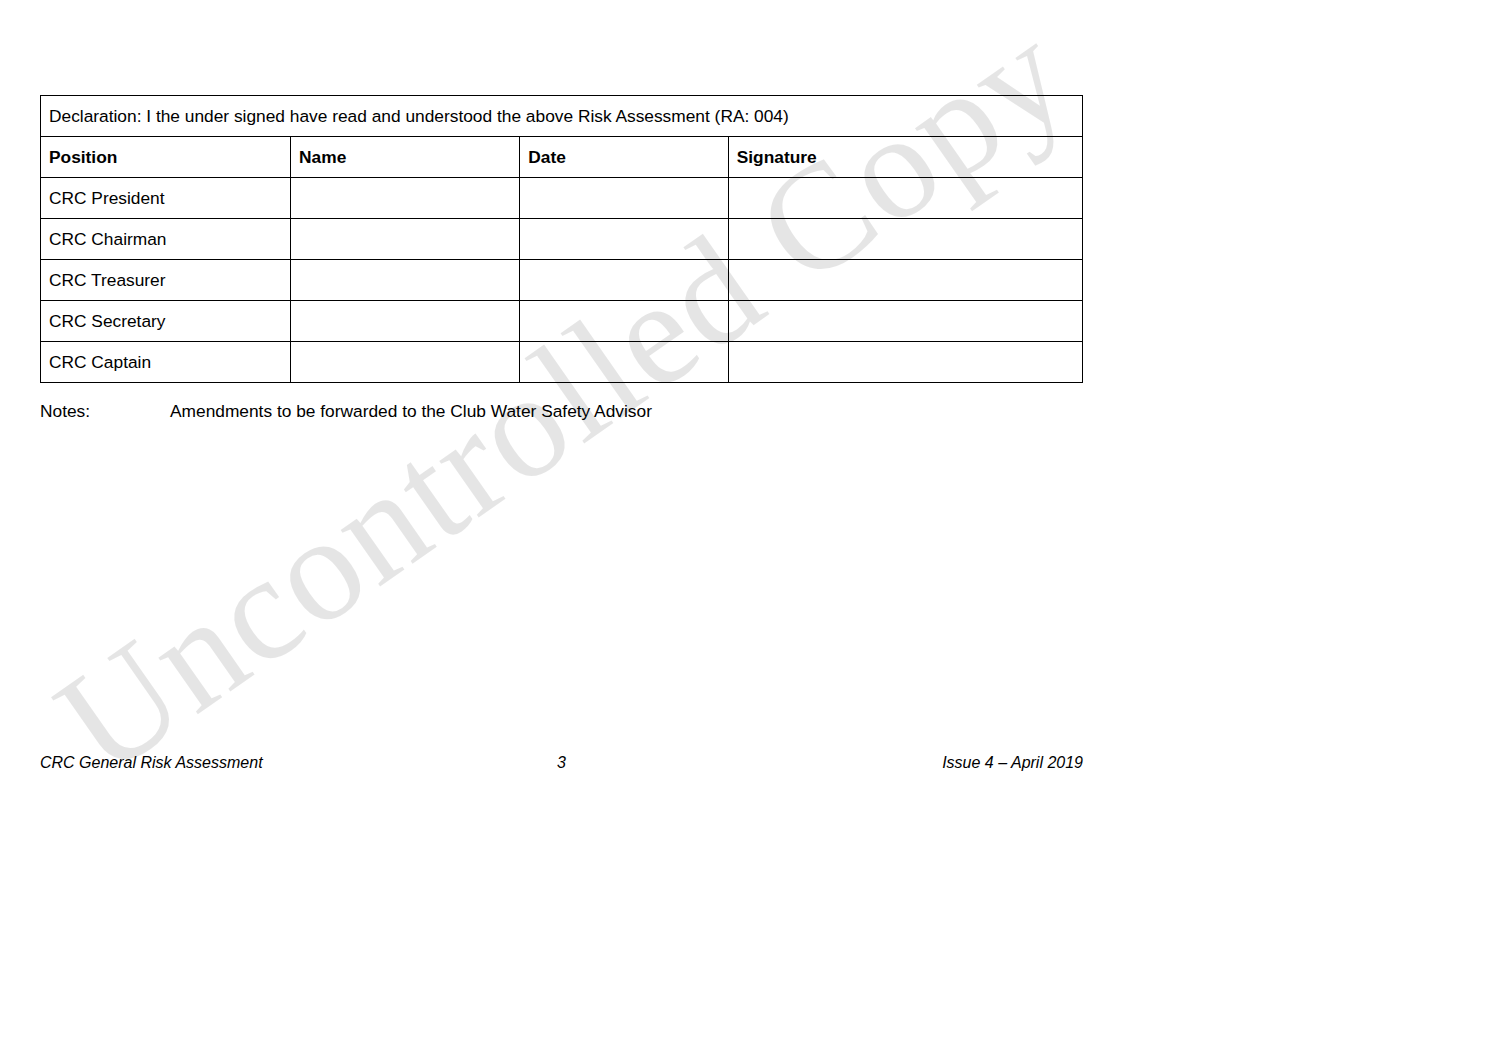Uncontrolled Copy
| Declaration: I the under signed have read and understood the above Risk Assessment (RA: 004) |
| Position | Name | Date | Signature |
| CRC President | | | |
| CRC Chairman | | | |
| CRC Treasurer | | | |
| CRC Secretary | | | |
| CRC Captain | | | |
Notes: Amendments to be forwarded to the Club Water Safety Advisor
CRC General Risk Assessment 3 Issue 4 – April 2019